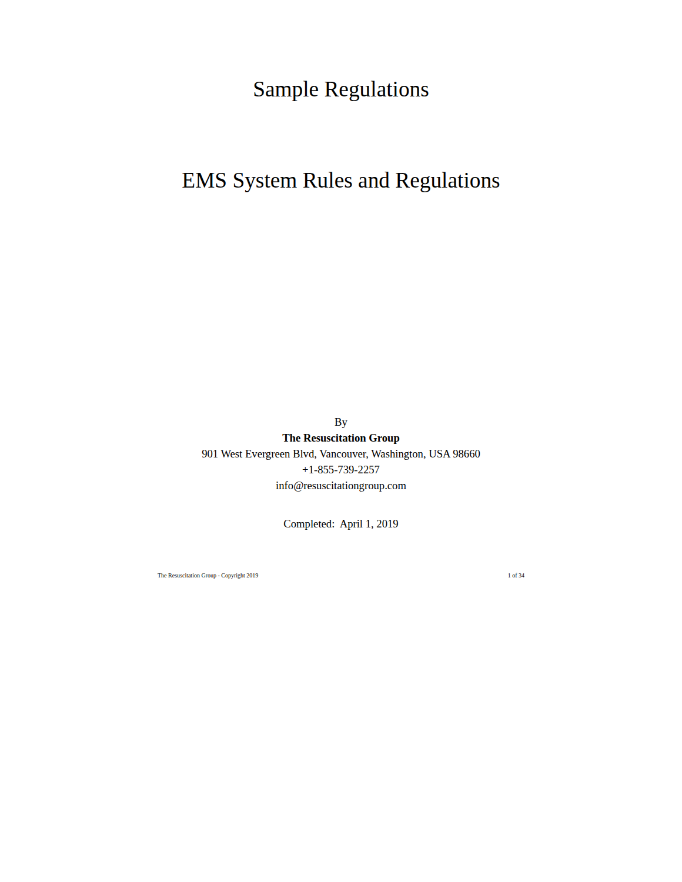Sample Regulations
EMS System Rules and Regulations
By
The Resuscitation Group
901 West Evergreen Blvd, Vancouver, Washington, USA 98660
+1-855-739-2257
info@resuscitationgroup.com
Completed: April 1, 2019
The Resuscitation Group - Copyright 2019
1 of 34